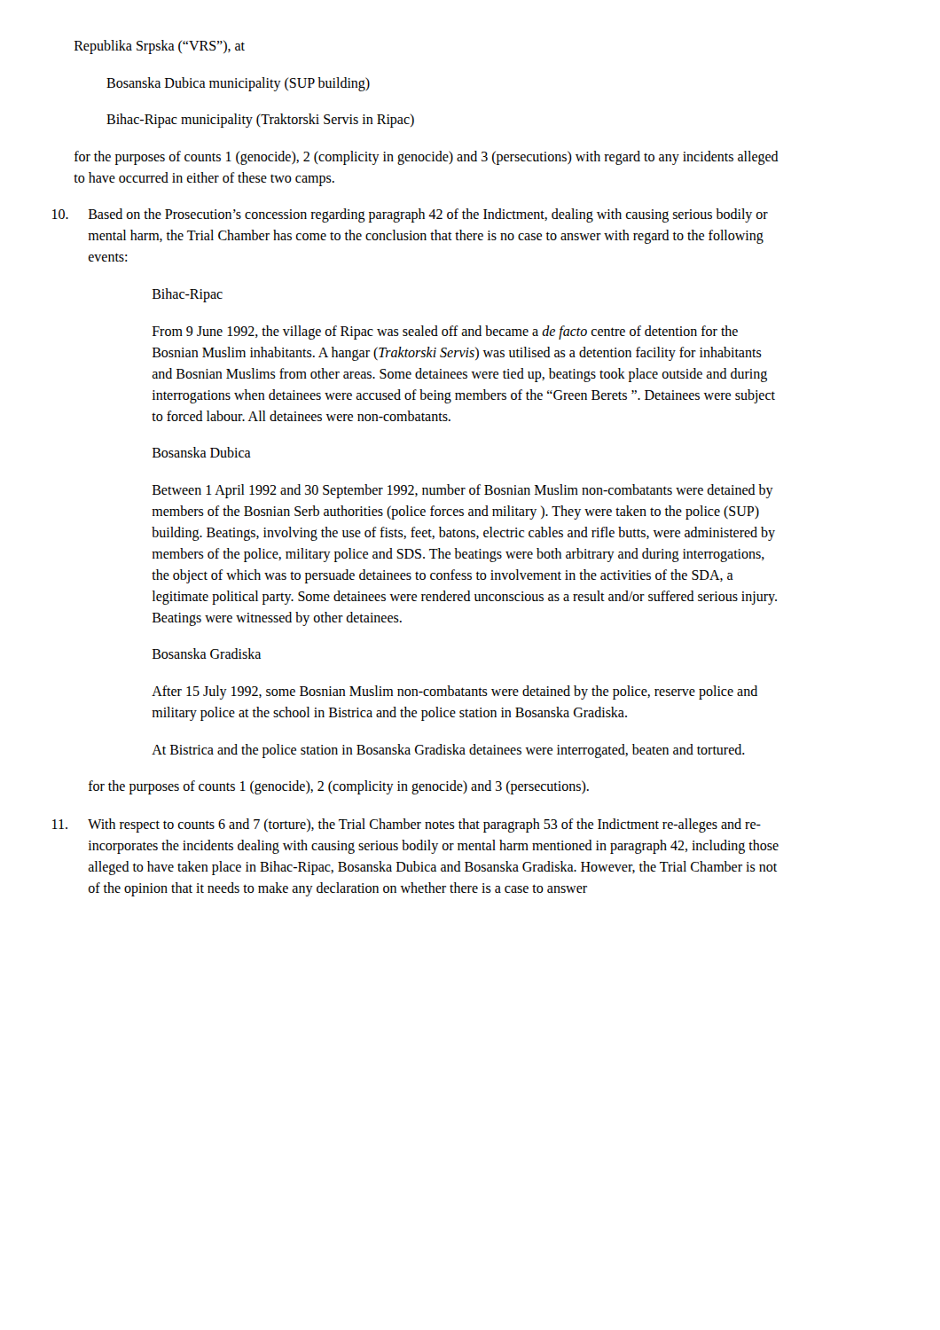Republika Srpska (“VRS”), at
Bosanska Dubica municipality (SUP building)
Bihac-Ripac municipality (Traktorski Servis in Ripac)
for the purposes of counts 1 (genocide), 2 (complicity in genocide) and 3 (persecutions) with regard to any incidents alleged to have occurred in either of these two camps.
10.
Based on the Prosecution’s concession regarding paragraph 42 of the Indictment, dealing with causing serious bodily or mental harm, the Trial Chamber has come to the conclusion that there is no case to answer with regard to the following events:
Bihac-Ripac
From 9 June 1992, the village of Ripac was sealed off and became a de facto centre of detention for the Bosnian Muslim inhabitants. A hangar (Traktorski Servis) was utilised as a detention facility for inhabitants and Bosnian Muslims from other areas. Some detainees were tied up, beatings took place outside and during interrogations when detainees were accused of being members of the “Green Berets ”. Detainees were subject to forced labour. All detainees were non-combatants.
Bosanska Dubica
Between 1 April 1992 and 30 September 1992, number of Bosnian Muslim non-combatants were detained by members of the Bosnian Serb authorities (police forces and military ). They were taken to the police (SUP) building. Beatings, involving the use of fists, feet, batons, electric cables and rifle butts, were administered by members of the police, military police and SDS. The beatings were both arbitrary and during interrogations, the object of which was to persuade detainees to confess to involvement in the activities of the SDA, a legitimate political party. Some detainees were rendered unconscious as a result and/or suffered serious injury. Beatings were witnessed by other detainees.
Bosanska Gradiska
After 15 July 1992, some Bosnian Muslim non-combatants were detained by the police, reserve police and military police at the school in Bistrica and the police station in Bosanska Gradiska.
At Bistrica and the police station in Bosanska Gradiska detainees were interrogated, beaten and tortured.
for the purposes of counts 1 (genocide), 2 (complicity in genocide) and 3 (persecutions).
11.
With respect to counts 6 and 7 (torture), the Trial Chamber notes that paragraph 53 of the Indictment re-alleges and re-incorporates the incidents dealing with causing serious bodily or mental harm mentioned in paragraph 42, including those alleged to have taken place in Bihac-Ripac, Bosanska Dubica and Bosanska Gradiska. However, the Trial Chamber is not of the opinion that it needs to make any declaration on whether there is a case to answer